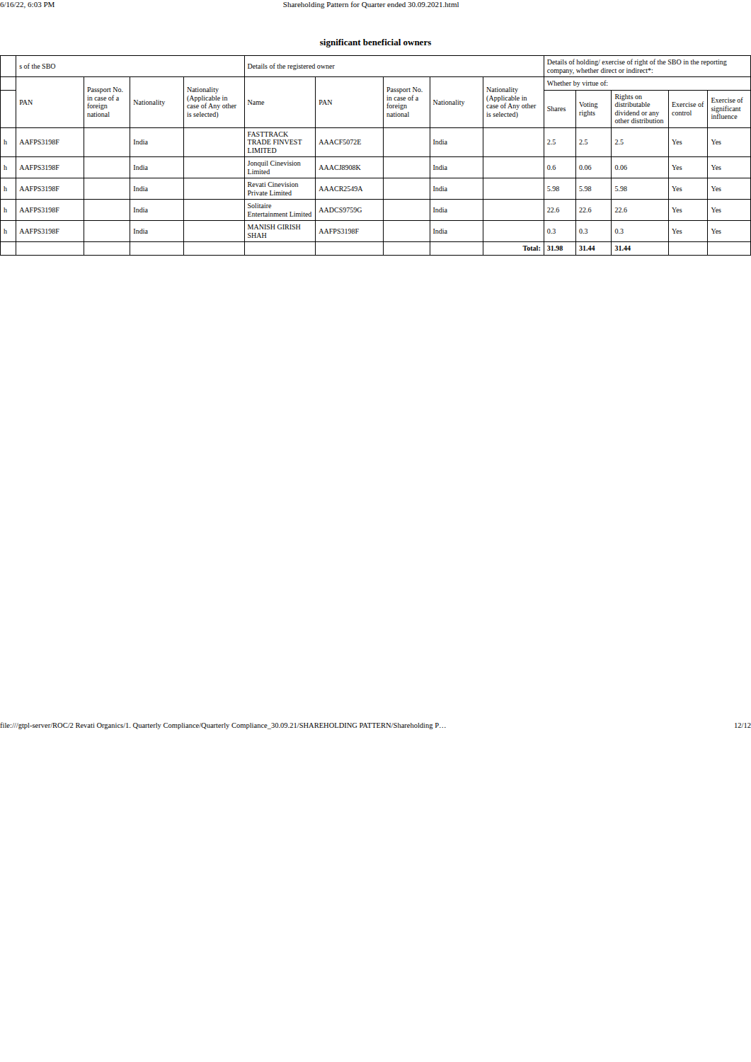6/16/22, 6:03 PM
Shareholding Pattern for Quarter ended 30.09.2021.html
significant beneficial owners
| | s of the SBO | Details of the registered owner | Details of holding/ exercise of right of the SBO in the reporting company, whether direct or indirect*: |
| --- | --- | --- | --- |
| | PAN | Passport No. in case of a foreign national | Nationality | Nationality (Applicable in case of Any other is selected) | Name | PAN | Passport No. in case of a foreign national | Nationality | Nationality (Applicable in case of Any other is selected) | Whether by virtue of: |
| | Shares | Voting rights | Rights on distributable dividend or any other distribution | Exercise of control | Exercise of significant influence |
| h | AAFPS3198F | | India | | FASTTRACK TRADE FINVEST LIMITED | AAACF5072E | | India | | 2.5 | 2.5 | 2.5 | Yes | Yes |
| h | AAFPS3198F | | India | | Jonquil Cinevision Limited | AAACJ8908K | | India | | 0.6 | 0.06 | 0.06 | Yes | Yes |
| h | AAFPS3198F | | India | | Revati Cinevision Private Limited | AAACR2549A | | India | | 5.98 | 5.98 | 5.98 | Yes | Yes |
| h | AAFPS3198F | | India | | Solitaire Entertainment Limited | AADCS9759G | | India | | 22.6 | 22.6 | 22.6 | Yes | Yes |
| h | AAFPS3198F | | India | | MANISH GIRISH SHAH | AAFPS3198F | | India | | 0.3 | 0.3 | 0.3 | Yes | Yes |
| | | | | | | | | | Total: | 31.98 | 31.44 | 31.44 | | |
file:///gtpl-server/ROC/2 Revati Organics/1. Quarterly Compliance/Quarterly Compliance_30.09.21/SHAREHOLDING PATTERN/Shareholding P…
12/12